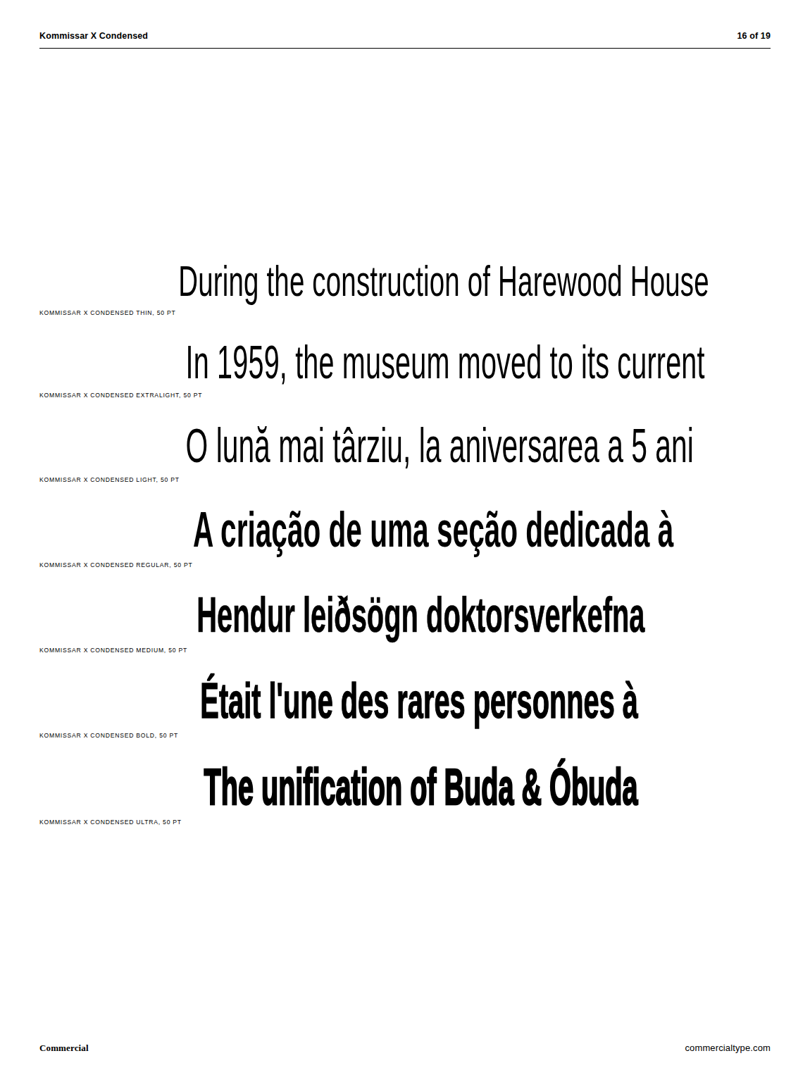Kommissar X Condensed 16 of 19
During the construction of Harewood House
Kommissar X Condensed Thin, 50 pt
In 1959, the museum moved to its current
Kommissar X Condensed Extralight, 50 pt
O lună mai târziu, la aniversarea a 5 ani
Kommissar X Condensed Light, 50 pt
A criação de uma seção dedicada à
Kommissar X Condensed Regular, 50 pt
Hendur leiðsögn doktorsverkefna
Kommissar X Condensed Medium, 50 pt
Était l'une des rares personnes à
Kommissar X Condensed Bold, 50 pt
The unification of Buda & Óbuda
Kommissar X Condensed Ultra, 50 pt
Commercial commercialtype.com